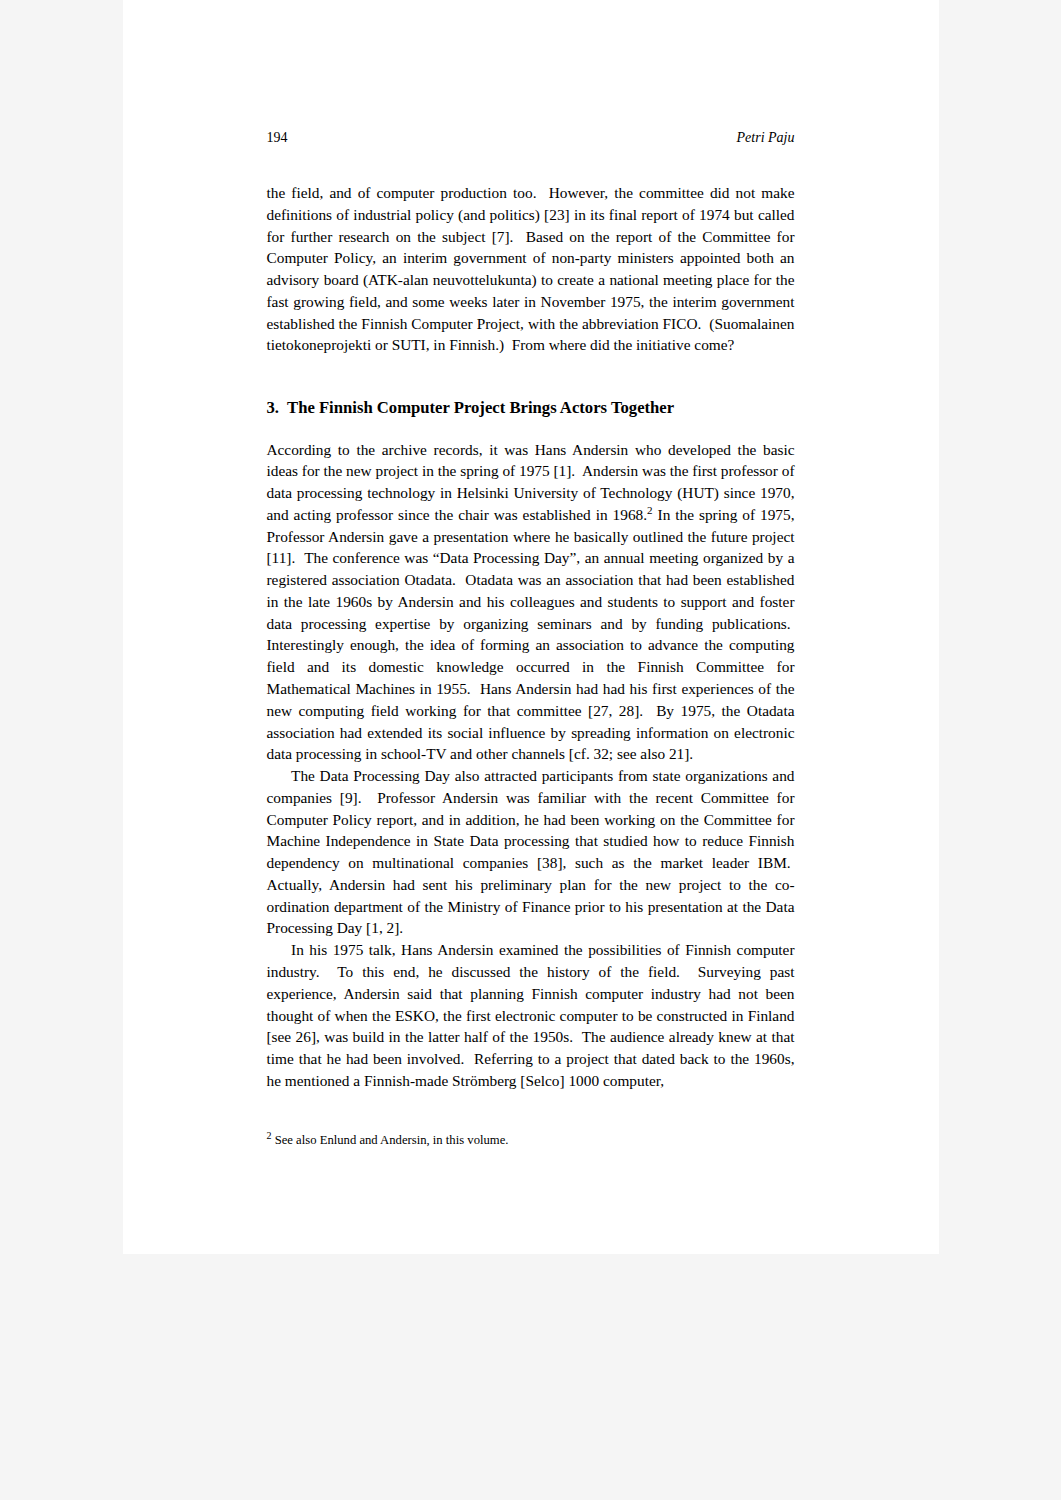194 Petri Paju
the field, and of computer production too. However, the committee did not make definitions of industrial policy (and politics) [23] in its final report of 1974 but called for further research on the subject [7]. Based on the report of the Committee for Computer Policy, an interim government of non-party ministers appointed both an advisory board (ATK-alan neuvottelukunta) to create a national meeting place for the fast growing field, and some weeks later in November 1975, the interim government established the Finnish Computer Project, with the abbreviation FICO. (Suomalainen tietokoneprojekti or SUTI, in Finnish.) From where did the initiative come?
3. The Finnish Computer Project Brings Actors Together
According to the archive records, it was Hans Andersin who developed the basic ideas for the new project in the spring of 1975 [1]. Andersin was the first professor of data processing technology in Helsinki University of Technology (HUT) since 1970, and acting professor since the chair was established in 1968.2 In the spring of 1975, Professor Andersin gave a presentation where he basically outlined the future project [11]. The conference was “Data Processing Day”, an annual meeting organized by a registered association Otadata. Otadata was an association that had been established in the late 1960s by Andersin and his colleagues and students to support and foster data processing expertise by organizing seminars and by funding publications. Interestingly enough, the idea of forming an association to advance the computing field and its domestic knowledge occurred in the Finnish Committee for Mathematical Machines in 1955. Hans Andersin had had his first experiences of the new computing field working for that committee [27, 28]. By 1975, the Otadata association had extended its social influence by spreading information on electronic data processing in school-TV and other channels [cf. 32; see also 21].
The Data Processing Day also attracted participants from state organizations and companies [9]. Professor Andersin was familiar with the recent Committee for Computer Policy report, and in addition, he had been working on the Committee for Machine Independence in State Data processing that studied how to reduce Finnish dependency on multinational companies [38], such as the market leader IBM. Actually, Andersin had sent his preliminary plan for the new project to the co-ordination department of the Ministry of Finance prior to his presentation at the Data Processing Day [1, 2].
In his 1975 talk, Hans Andersin examined the possibilities of Finnish computer industry. To this end, he discussed the history of the field. Surveying past experience, Andersin said that planning Finnish computer industry had not been thought of when the ESKO, the first electronic computer to be constructed in Finland [see 26], was build in the latter half of the 1950s. The audience already knew at that time that he had been involved. Referring to a project that dated back to the 1960s, he mentioned a Finnish-made Strömberg [Selco] 1000 computer,
2 See also Enlund and Andersin, in this volume.